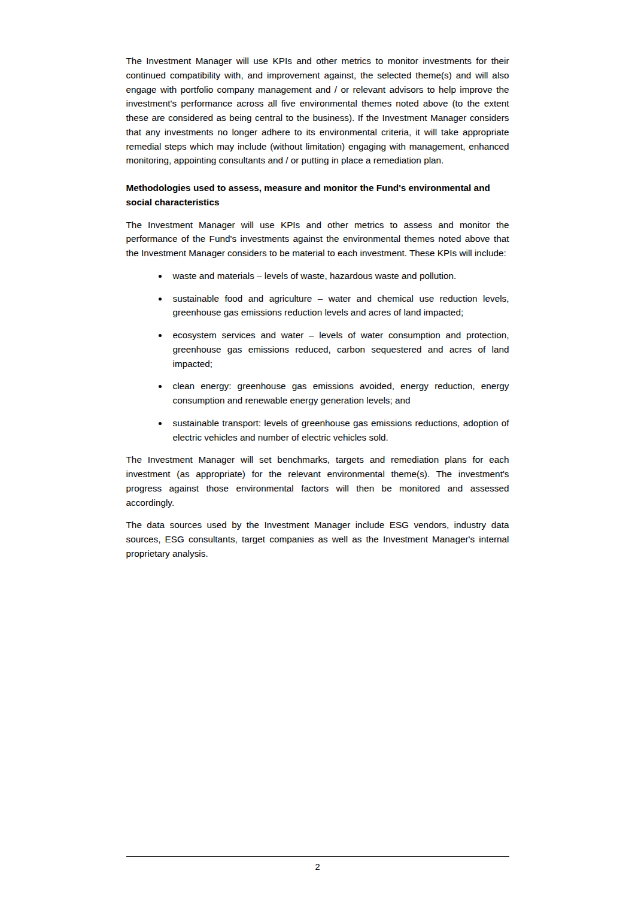The Investment Manager will use KPIs and other metrics to monitor investments for their continued compatibility with, and improvement against, the selected theme(s) and will also engage with portfolio company management and / or relevant advisors to help improve the investment's performance across all five environmental themes noted above (to the extent these are considered as being central to the business). If the Investment Manager considers that any investments no longer adhere to its environmental criteria, it will take appropriate remedial steps which may include (without limitation) engaging with management, enhanced monitoring, appointing consultants and / or putting in place a remediation plan.
Methodologies used to assess, measure and monitor the Fund's environmental and social characteristics
The Investment Manager will use KPIs and other metrics to assess and monitor the performance of the Fund's investments against the environmental themes noted above that the Investment Manager considers to be material to each investment. These KPIs will include:
waste and materials – levels of waste, hazardous waste and pollution.
sustainable food and agriculture – water and chemical use reduction levels, greenhouse gas emissions reduction levels and acres of land impacted;
ecosystem services and water – levels of water consumption and protection, greenhouse gas emissions reduced, carbon sequestered and acres of land impacted;
clean energy: greenhouse gas emissions avoided, energy reduction, energy consumption and renewable energy generation levels; and
sustainable transport: levels of greenhouse gas emissions reductions, adoption of electric vehicles and number of electric vehicles sold.
The Investment Manager will set benchmarks, targets and remediation plans for each investment (as appropriate) for the relevant environmental theme(s). The investment's progress against those environmental factors will then be monitored and assessed accordingly.
The data sources used by the Investment Manager include ESG vendors, industry data sources, ESG consultants, target companies as well as the Investment Manager's internal proprietary analysis.
2